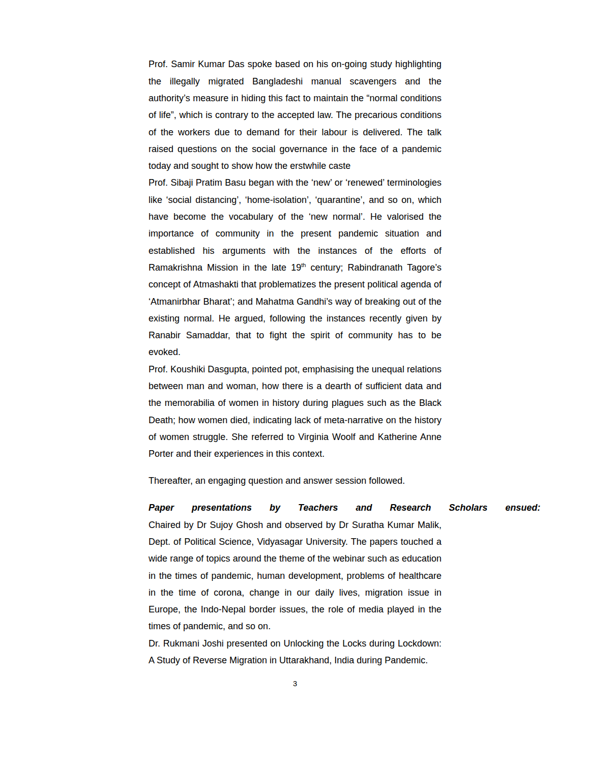Prof. Samir Kumar Das spoke based on his on-going study highlighting the illegally migrated Bangladeshi manual scavengers and the authority’s measure in hiding this fact to maintain the “normal conditions of life”, which is contrary to the accepted law. The precarious conditions of the workers due to demand for their labour is delivered. The talk raised questions on the social governance in the face of a pandemic today and sought to show how the erstwhile caste
Prof. Sibaji Pratim Basu began with the ‘new’ or ‘renewed’ terminologies like ‘social distancing’, ‘home-isolation’, ‘quarantine’, and so on, which have become the vocabulary of the ‘new normal’. He valorised the importance of community in the present pandemic situation and established his arguments with the instances of the efforts of Ramakrishna Mission in the late 19th century; Rabindranath Tagore’s concept of Atmashakti that problematizes the present political agenda of ‘Atmanirbhar Bharat’; and Mahatma Gandhi’s way of breaking out of the existing normal. He argued, following the instances recently given by Ranabir Samaddar, that to fight the spirit of community has to be evoked.
Prof. Koushiki Dasgupta, pointed pot, emphasising the unequal relations between man and woman, how there is a dearth of sufficient data and the memorabilia of women in history during plagues such as the Black Death; how women died, indicating lack of meta-narrative on the history of women struggle. She referred to Virginia Woolf and Katherine Anne Porter and their experiences in this context.
Thereafter, an engaging question and answer session followed.
Paper presentations by Teachers and Research Scholars ensued:
Chaired by Dr Sujoy Ghosh and observed by Dr Suratha Kumar Malik, Dept. of Political Science, Vidyasagar University. The papers touched a wide range of topics around the theme of the webinar such as education in the times of pandemic, human development, problems of healthcare in the time of corona, change in our daily lives, migration issue in Europe, the Indo-Nepal border issues, the role of media played in the times of pandemic, and so on.
Dr. Rukmani Joshi presented on Unlocking the Locks during Lockdown: A Study of Reverse Migration in Uttarakhand, India during Pandemic.
3